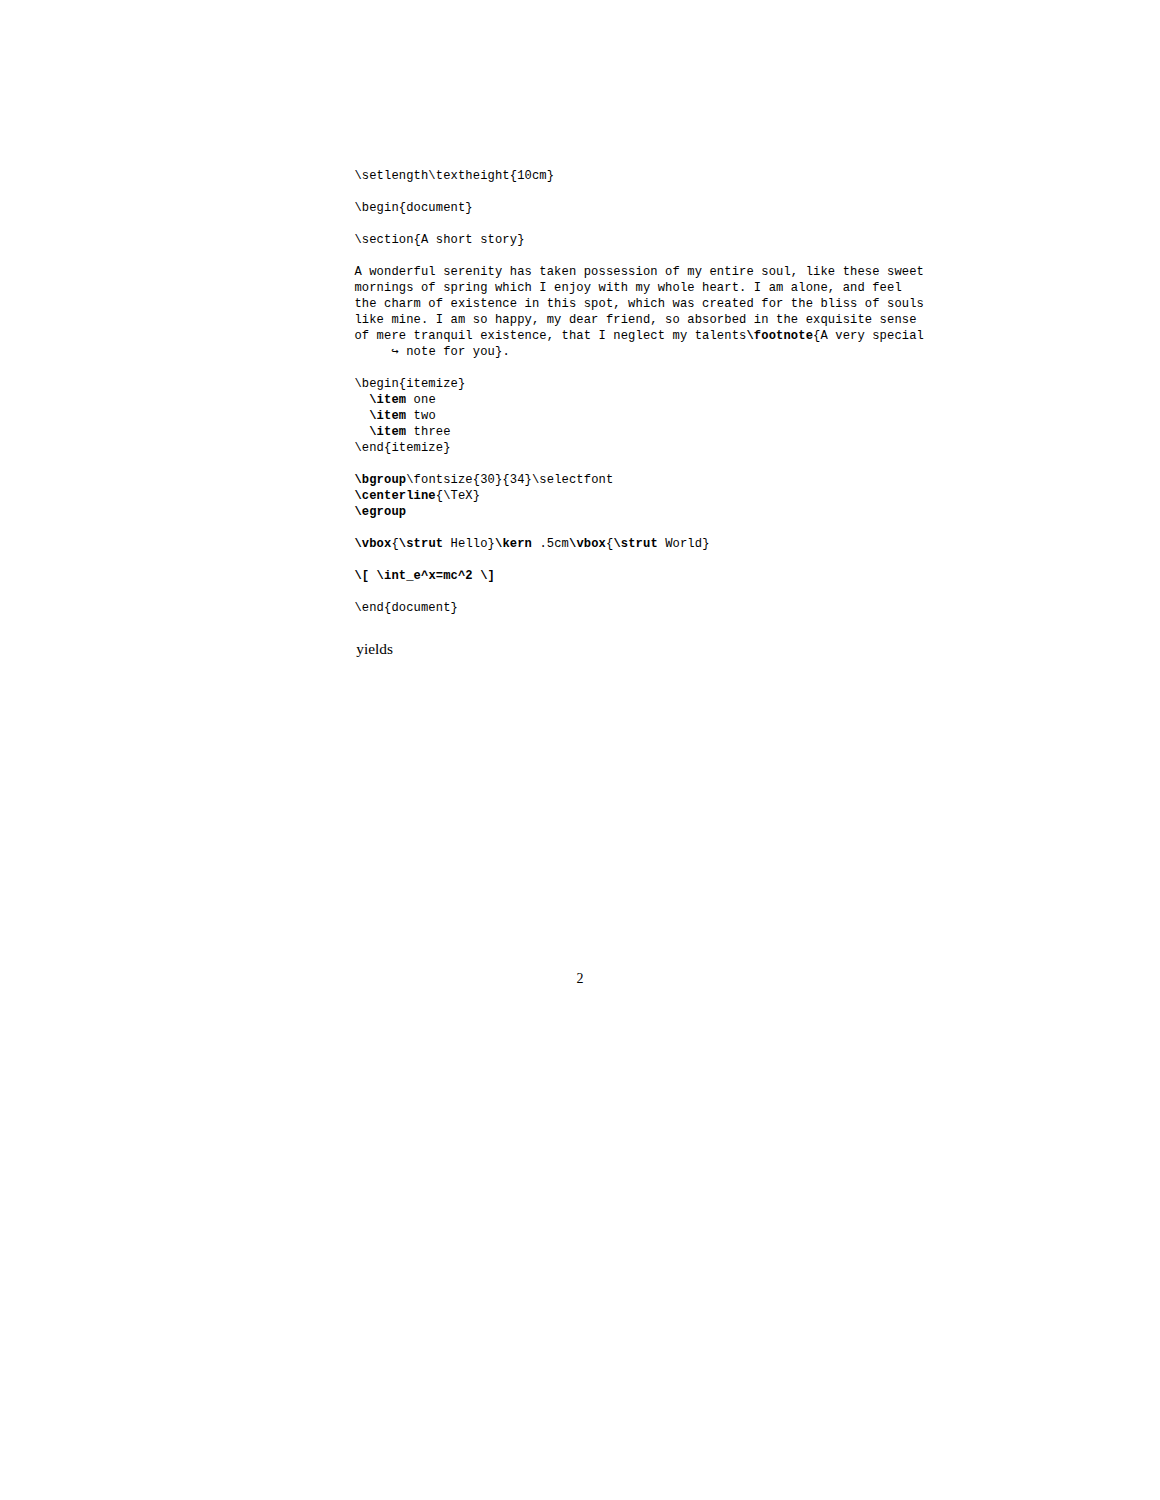\setlength\textheight{10cm}

\begin{document}

\section{A short story}

A wonderful serenity has taken possession of my entire soul, like these sweet
mornings of spring which I enjoy with my whole heart. I am alone, and feel
the charm of existence in this spot, which was created for the bliss of souls
like mine. I am so happy, my dear friend, so absorbed in the exquisite sense
of mere tranquil existence, that I neglect my talents\footnote{A very special
     ↪ note for you}.

\begin{itemize}
  \item one
  \item two
  \item three
\end{itemize}

\bgroup\fontsize{30}{34}\selectfont
\centerline{\TeX}
\egroup

\vbox{\strut Hello}\kern .5cm\vbox{\strut World}

\[ \int_e^x=mc^2 \]

\end{document}
yields
2